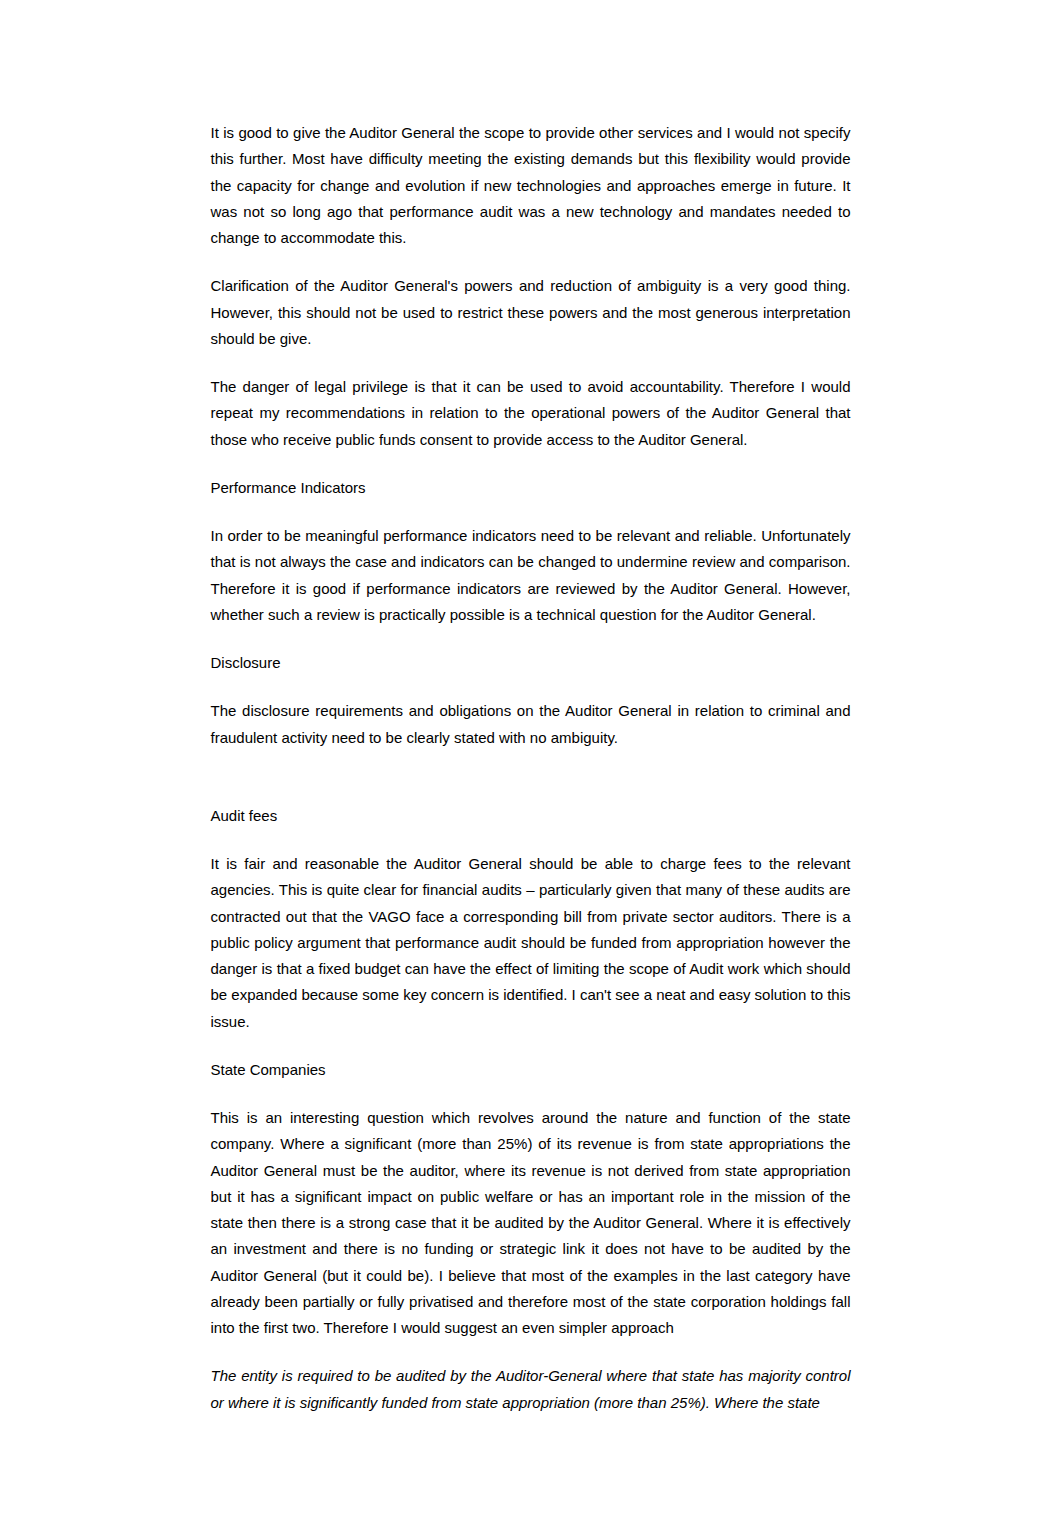It is good to give the Auditor General the scope to provide other services and I would not specify this further. Most have difficulty meeting the existing demands but this flexibility would provide the capacity for change and evolution if new technologies and approaches emerge in future. It was not so long ago that performance audit was a new technology and mandates needed to change to accommodate this.
Clarification of the Auditor General's powers and reduction of ambiguity is a very good thing. However, this should not be used to restrict these powers and the most generous interpretation should be give.
The danger of legal privilege is that it can be used to avoid accountability. Therefore I would repeat my recommendations in relation to the operational powers of the Auditor General that those who receive public funds consent to provide access to the Auditor General.
Performance Indicators
In order to be meaningful performance indicators need to be relevant and reliable. Unfortunately that is not always the case and indicators can be changed to undermine review and comparison. Therefore it is good if performance indicators are reviewed by the Auditor General. However, whether such a review is practically possible is a technical question for the Auditor General.
Disclosure
The disclosure requirements and obligations on the Auditor General in relation to criminal and fraudulent activity need to be clearly stated with no ambiguity.
Audit fees
It is fair and reasonable the Auditor General should be able to charge fees to the relevant agencies. This is quite clear for financial audits – particularly given that many of these audits are contracted out that the VAGO face a corresponding bill from private sector auditors. There is a public policy argument that performance audit should be funded from appropriation however the danger is that a fixed budget can have the effect of limiting the scope of Audit work which should be expanded because some key concern is identified. I can't see a neat and easy solution to this issue.
State Companies
This is an interesting question which revolves around the nature and function of the state company. Where a significant (more than 25%) of its revenue is from state appropriations the Auditor General must be the auditor, where its revenue is not derived from state appropriation but it has a significant impact on public welfare or has an important role in the mission of the state then there is a strong case that it be audited by the Auditor General. Where it is effectively an investment and there is no funding or strategic link it does not have to be audited by the Auditor General (but it could be). I believe that most of the examples in the last category have already been partially or fully privatised and therefore most of the state corporation holdings fall into the first two. Therefore I would suggest an even simpler approach
The entity is required to be audited by the Auditor-General where that state has majority control or where it is significantly funded from state appropriation (more than 25%). Where the state